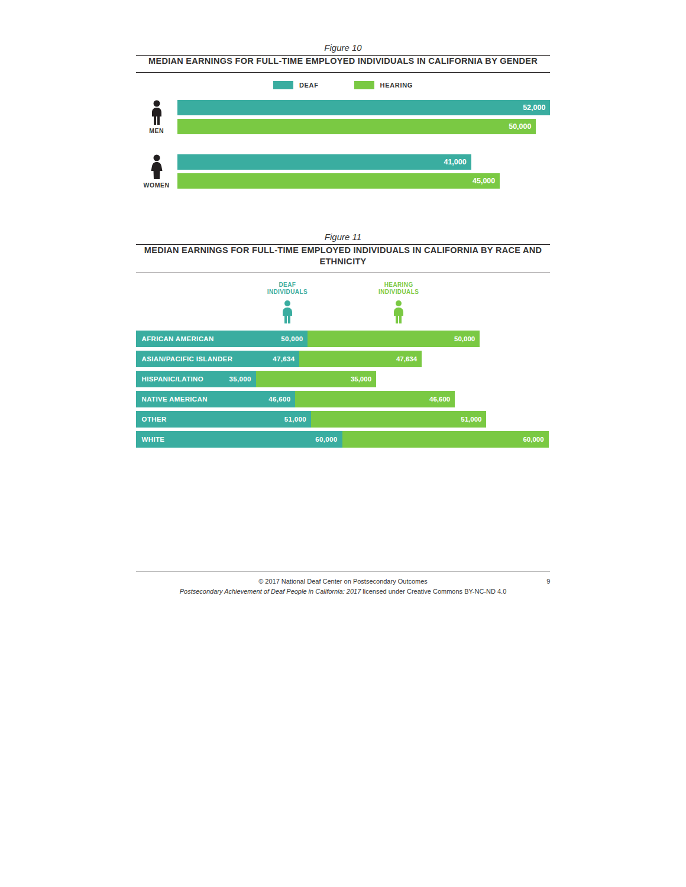Figure 10
Median Earnings for Full-Time Employed Individuals in California by Gender
DEAF HEARING
MEN
52,000
50,000
WOMEN
41,000
45,000
Figure 11
Median Earnings for Full-Time Employed Individuals in California by Race and Ethnicity
DEAF
INDIVIDUALS
HEARING
INDIVIDUALS
AFRICAN AMERICAN 50,000
50,000
ASIAN/PACIFIC ISLANDER 47,634
47,634
HISPANIC/LATINO 35,000
35,000
NATIVE AMERICAN 46,600
46,600
OTHER 51,000
51,000
WHITE 60,000
60,000
© 2017 National Deaf Center on Postsecondary Outcomes
Postsecondary Achievement of Deaf People in California: 2017 licensed under Creative Commons BY-NC-ND 4.0
9